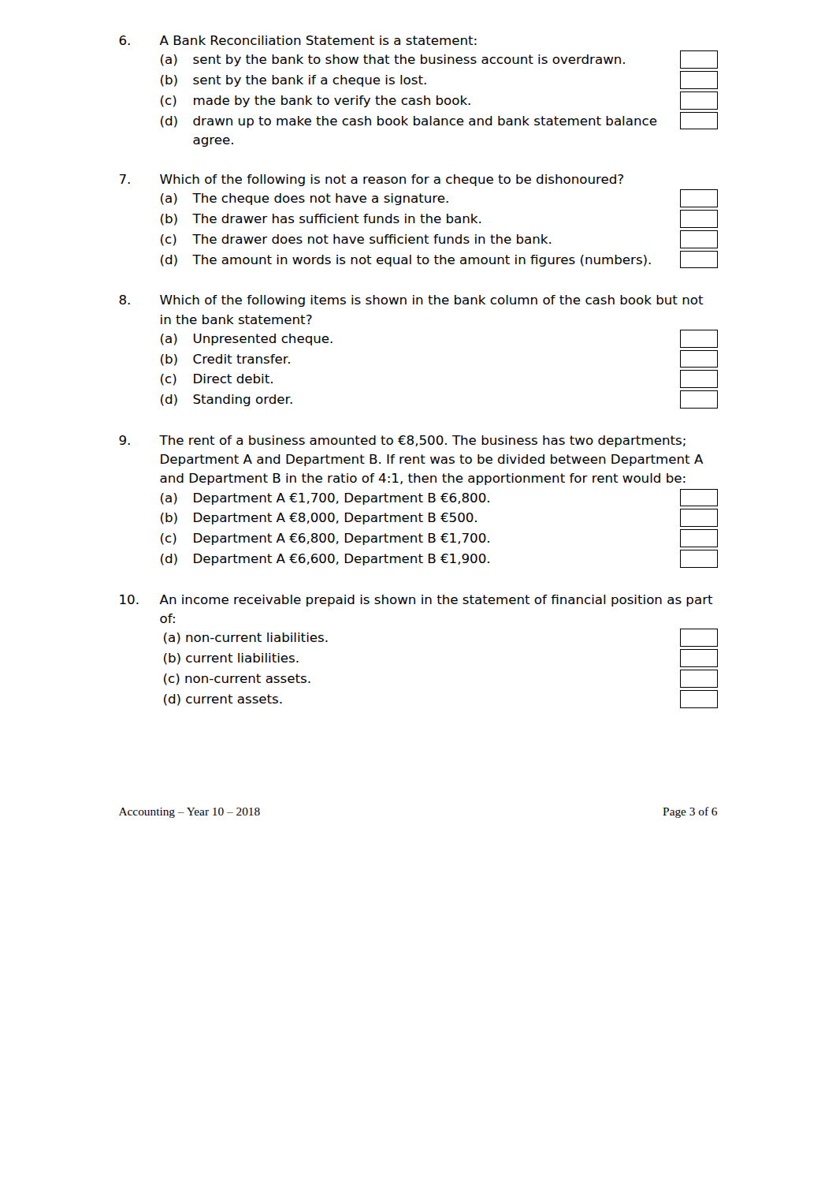6. A Bank Reconciliation Statement is a statement:
(a)
sent by the bank to show that the business account is overdrawn.
(b)
sent by the bank if a cheque is lost.
(c)
made by the bank to verify the cash book.
(d)
drawn up to make the cash book balance and bank statement balance agree.
7. Which of the following is not a reason for a cheque to be dishonoured?
(a)
The cheque does not have a signature.
(b)
The drawer has sufficient funds in the bank.
(c)
The drawer does not have sufficient funds in the bank.
(d)
The amount in words is not equal to the amount in figures (numbers).
8. Which of the following items is shown in the bank column of the cash book but not in the bank statement?
(a)
Unpresented cheque.
(b)
Credit transfer.
(c)
Direct debit.
(d)
Standing order.
9. The rent of a business amounted to €8,500. The business has two departments; Department A and Department B. If rent was to be divided between Department A and Department B in the ratio of 4:1, then the apportionment for rent would be:
(a)
Department A €1,700, Department B €6,800.
(b)
Department A €8,000, Department B €500.
(c)
Department A €6,800, Department B €1,700.
(d)
Department A €6,600, Department B €1,900.
10. An income receivable prepaid is shown in the statement of financial position as part of:
(a) non-current liabilities.
(b) current liabilities.
(c) non-current assets.
(d) current assets.
Accounting – Year 10 – 2018 Page 3 of 6